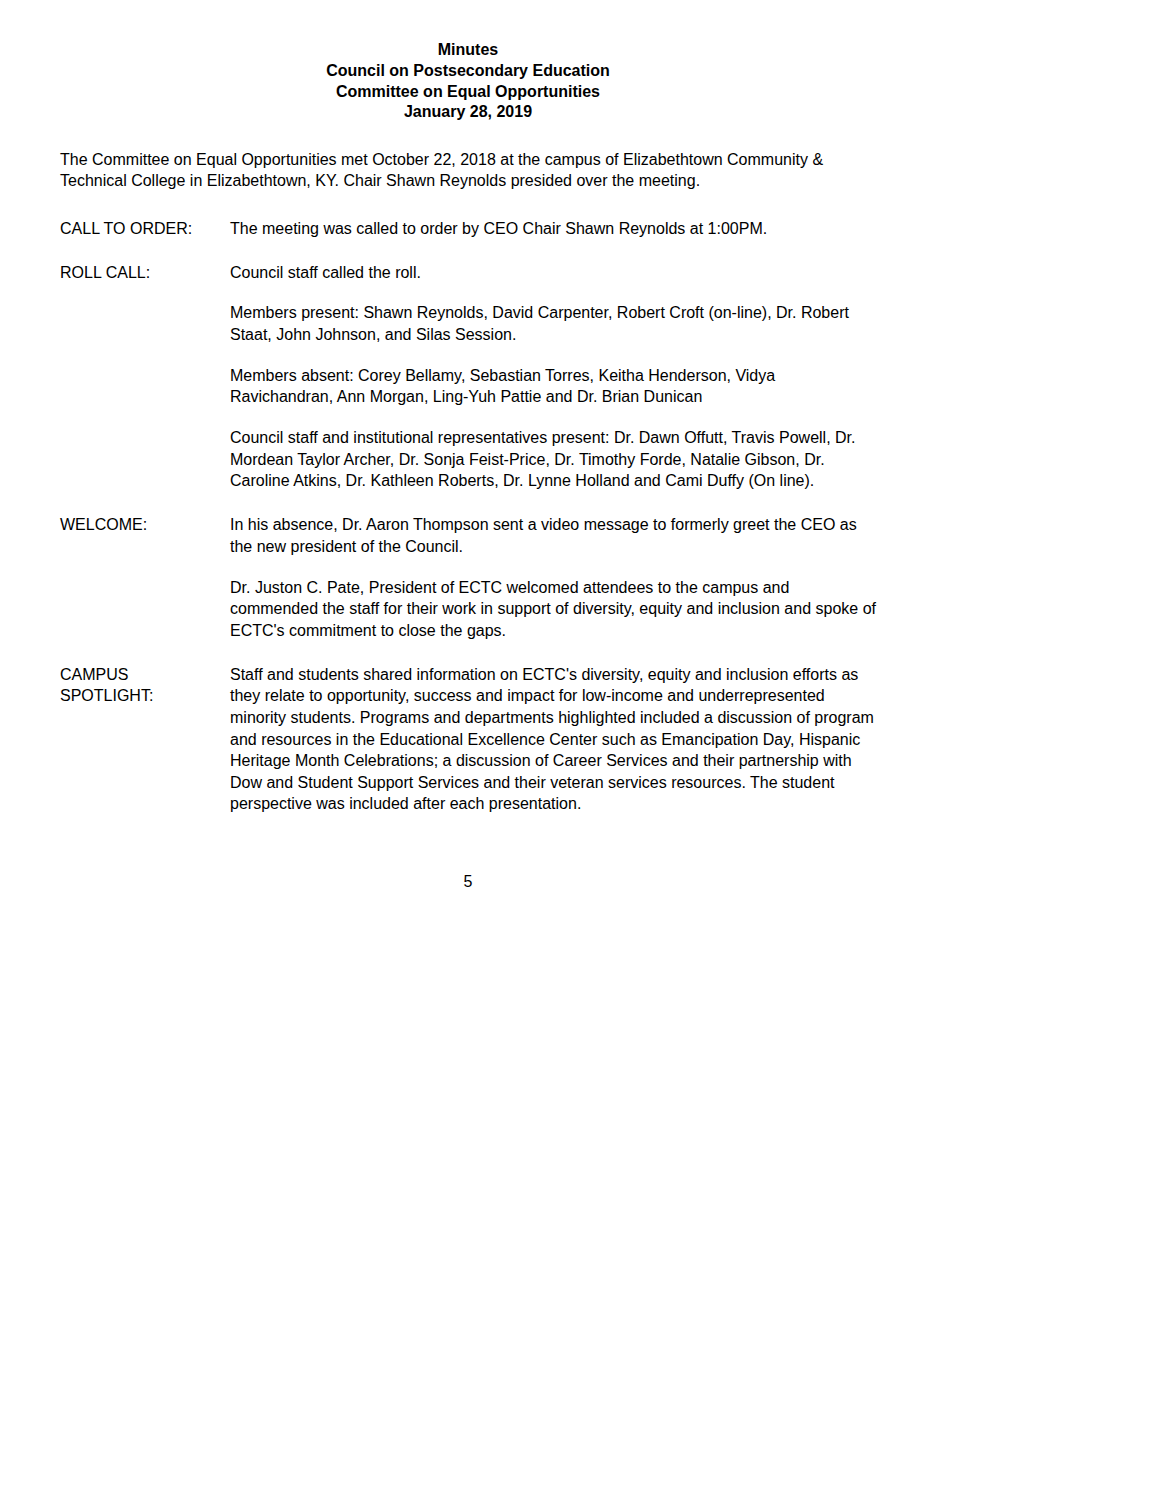Minutes
Council on Postsecondary Education
Committee on Equal Opportunities
January 28, 2019
The Committee on Equal Opportunities met October 22, 2018 at the campus of Elizabethtown Community & Technical College in Elizabethtown, KY. Chair Shawn Reynolds presided over the meeting.
CALL TO ORDER:
The meeting was called to order by CEO Chair Shawn Reynolds at 1:00PM.
ROLL CALL:
Council staff called the roll.
Members present: Shawn Reynolds, David Carpenter, Robert Croft (on-line), Dr. Robert Staat, John Johnson, and Silas Session.
Members absent: Corey Bellamy, Sebastian Torres, Keitha Henderson, Vidya Ravichandran, Ann Morgan, Ling-Yuh Pattie and Dr. Brian Dunican
Council staff and institutional representatives present: Dr. Dawn Offutt, Travis Powell, Dr. Mordean Taylor Archer, Dr. Sonja Feist-Price, Dr. Timothy Forde, Natalie Gibson, Dr. Caroline Atkins, Dr. Kathleen Roberts, Dr. Lynne Holland and Cami Duffy (On line).
WELCOME:
In his absence, Dr. Aaron Thompson sent a video message to formerly greet the CEO as the new president of the Council.
Dr. Juston C. Pate, President of ECTC welcomed attendees to the campus and commended the staff for their work in support of diversity, equity and inclusion and spoke of ECTC's commitment to close the gaps.
CAMPUS SPOTLIGHT:
Staff and students shared information on ECTC's diversity, equity and inclusion efforts as they relate to opportunity, success and impact for low-income and underrepresented minority students. Programs and departments highlighted included a discussion of program and resources in the Educational Excellence Center such as Emancipation Day, Hispanic Heritage Month Celebrations; a discussion of Career Services and their partnership with Dow and Student Support Services and their veteran services resources. The student perspective was included after each presentation.
5